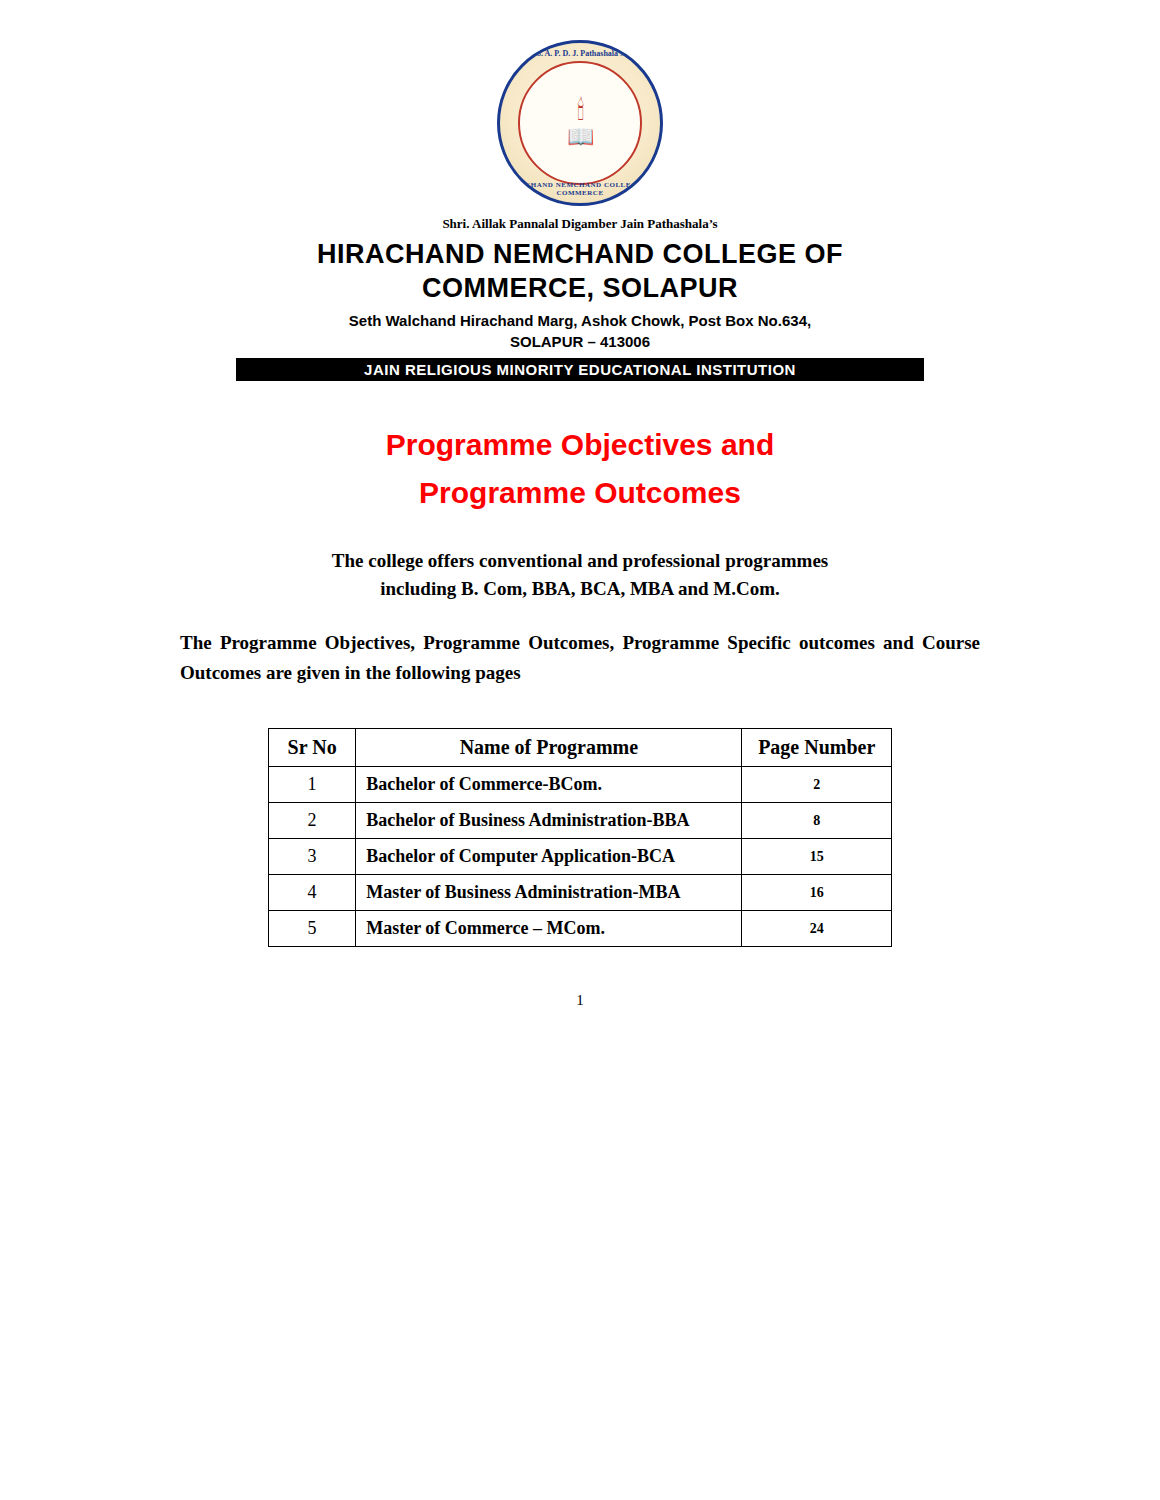S. A. P. D. J. Pathashala's
🕯
📖
HIRACHAND NEMCHAND COLLEGE OF COMMERCE
Shri. Aillak Pannalal Digamber Jain Pathashala’s
HIRACHAND NEMCHAND COLLEGE OF
COMMERCE, SOLAPUR
Seth Walchand Hirachand Marg, Ashok Chowk, Post Box No.634,
SOLAPUR – 413006
JAIN RELIGIOUS MINORITY EDUCATIONAL INSTITUTION
Programme Objectives and
Programme Outcomes
The college offers conventional and professional programmes
including B. Com, BBA, BCA, MBA and M.Com.
The Programme Objectives, Programme Outcomes, Programme Specific outcomes and Course Outcomes are given in the following pages
| Sr No | Name of Programme | Page Number |
| --- | --- | --- |
| 1 | Bachelor of Commerce-BCom. | 2 |
| 2 | Bachelor of Business Administration-BBA | 8 |
| 3 | Bachelor of Computer Application-BCA | 15 |
| 4 | Master of Business Administration-MBA | 16 |
| 5 | Master of Commerce – MCom. | 24 |
1